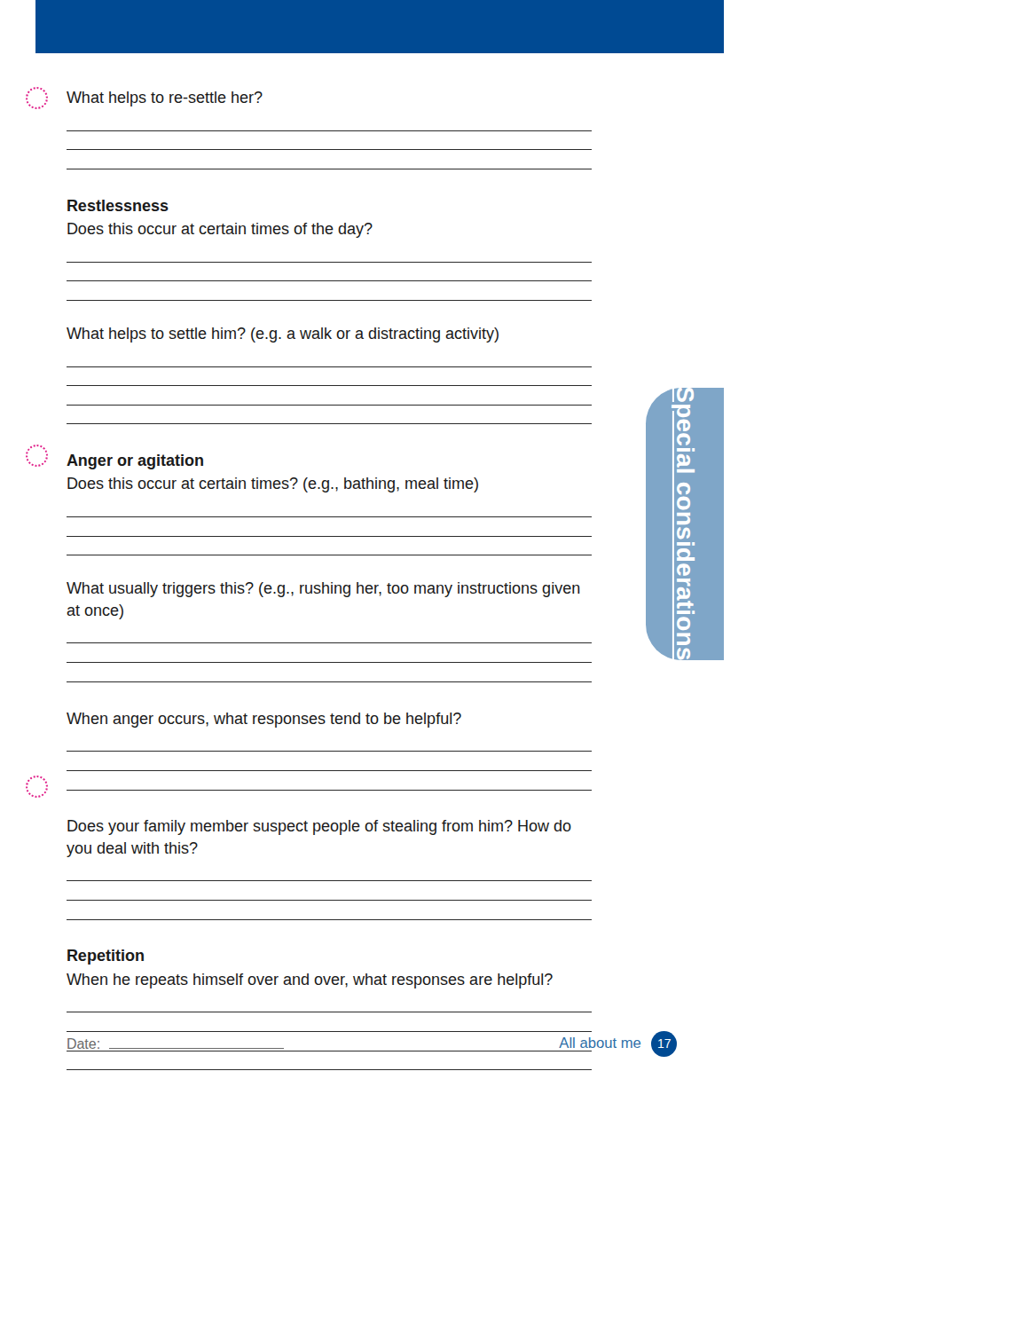Special considerations
What helps to re-settle her?
Restlessness
Does this occur at certain times of the day?
What helps to settle him? (e.g. a walk or a distracting activity)
Anger or agitation
Does this occur at certain times? (e.g., bathing, meal time)
What usually triggers this? (e.g., rushing her, too many instructions given at once)
When anger occurs, what responses tend to be helpful?
Does your family member suspect people of stealing from him? How do you deal with this?
Repetition
When he repeats himself over and over, what responses are helpful?
Date:
All about me 17